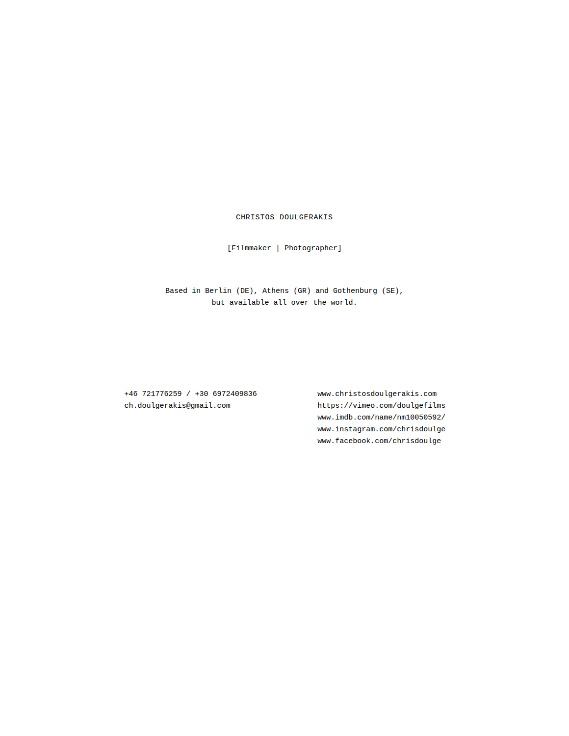CHRISTOS DOULGERAKIS
[Filmmaker | Photographer]
Based in Berlin (DE), Athens (GR) and Gothenburg (SE),
but available all over the world.
+46 721776259 / +30 6972409836
ch.doulgerakis@gmail.com
www.christosdoulgerakis.com
https://vimeo.com/doulgefilms
www.imdb.com/name/nm10050592/
www.instagram.com/chrisdoulge
www.facebook.com/chrisdoulge